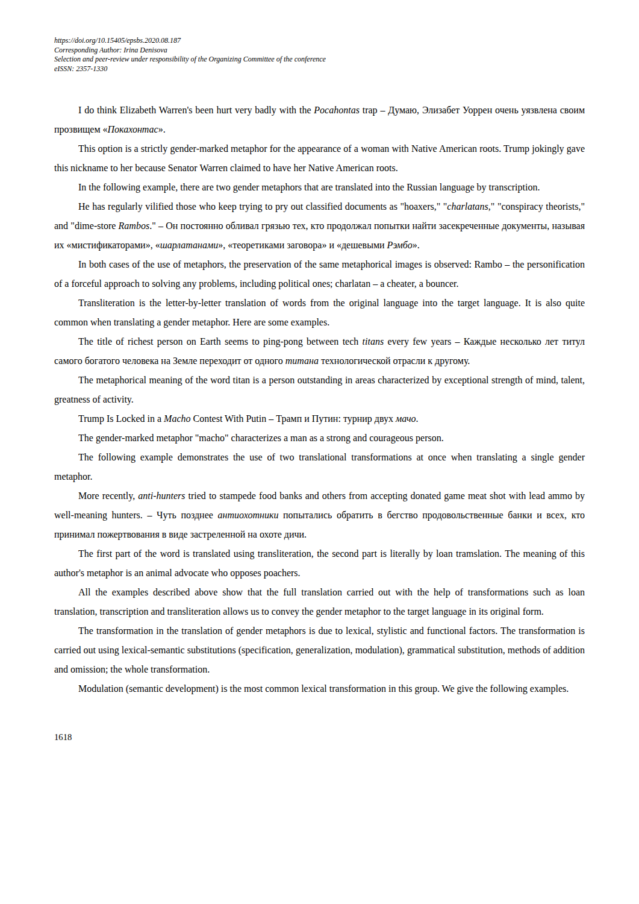https://doi.org/10.15405/epsbs.2020.08.187
Corresponding Author: Irina Denisova
Selection and peer-review under responsibility of the Organizing Committee of the conference
eISSN: 2357-1330
I do think Elizabeth Warren's been hurt very badly with the Pocahontas trap – Думаю, Элизабет Уоррен очень уязвлена своим прозвищем «Покахонтас».
This option is a strictly gender-marked metaphor for the appearance of a woman with Native American roots. Trump jokingly gave this nickname to her because Senator Warren claimed to have her Native American roots.
In the following example, there are two gender metaphors that are translated into the Russian language by transcription.
He has regularly vilified those who keep trying to pry out classified documents as "hoaxers," "charlatans," "conspiracy theorists," and "dime-store Rambos." – Он постоянно обливал грязью тех, кто продолжал попытки найти засекреченные документы, называя их «мистификаторами», «шарлатанами», «теоретиками заговора» и «дешевыми Рэмбо».
In both cases of the use of metaphors, the preservation of the same metaphorical images is observed: Rambo – the personification of a forceful approach to solving any problems, including political ones; charlatan – a cheater, a bouncer.
Transliteration is the letter-by-letter translation of words from the original language into the target language. It is also quite common when translating a gender metaphor. Here are some examples.
The title of richest person on Earth seems to ping-pong between tech titans every few years – Каждые несколько лет титул самого богатого человека на Земле переходит от одного титана технологической отрасли к другому.
The metaphorical meaning of the word titan is a person outstanding in areas characterized by exceptional strength of mind, talent, greatness of activity.
Trump Is Locked in a Macho Contest With Putin – Трамп и Путин: турнир двух мачо.
The gender-marked metaphor "macho" characterizes a man as a strong and courageous person.
The following example demonstrates the use of two translational transformations at once when translating a single gender metaphor.
More recently, anti-hunters tried to stampede food banks and others from accepting donated game meat shot with lead ammo by well-meaning hunters. – Чуть позднее антиохотники попытались обратить в бегство продовольственные банки и всех, кто принимал пожертвования в виде застреленной на охоте дичи.
The first part of the word is translated using transliteration, the second part is literally by loan tramslation. The meaning of this author's metaphor is an animal advocate who opposes poachers.
All the examples described above show that the full translation carried out with the help of transformations such as loan translation, transcription and transliteration allows us to convey the gender metaphor to the target language in its original form.
The transformation in the translation of gender metaphors is due to lexical, stylistic and functional factors. The transformation is carried out using lexical-semantic substitutions (specification, generalization, modulation), grammatical substitution, methods of addition and omission; the whole transformation.
Modulation (semantic development) is the most common lexical transformation in this group. We give the following examples.
1618